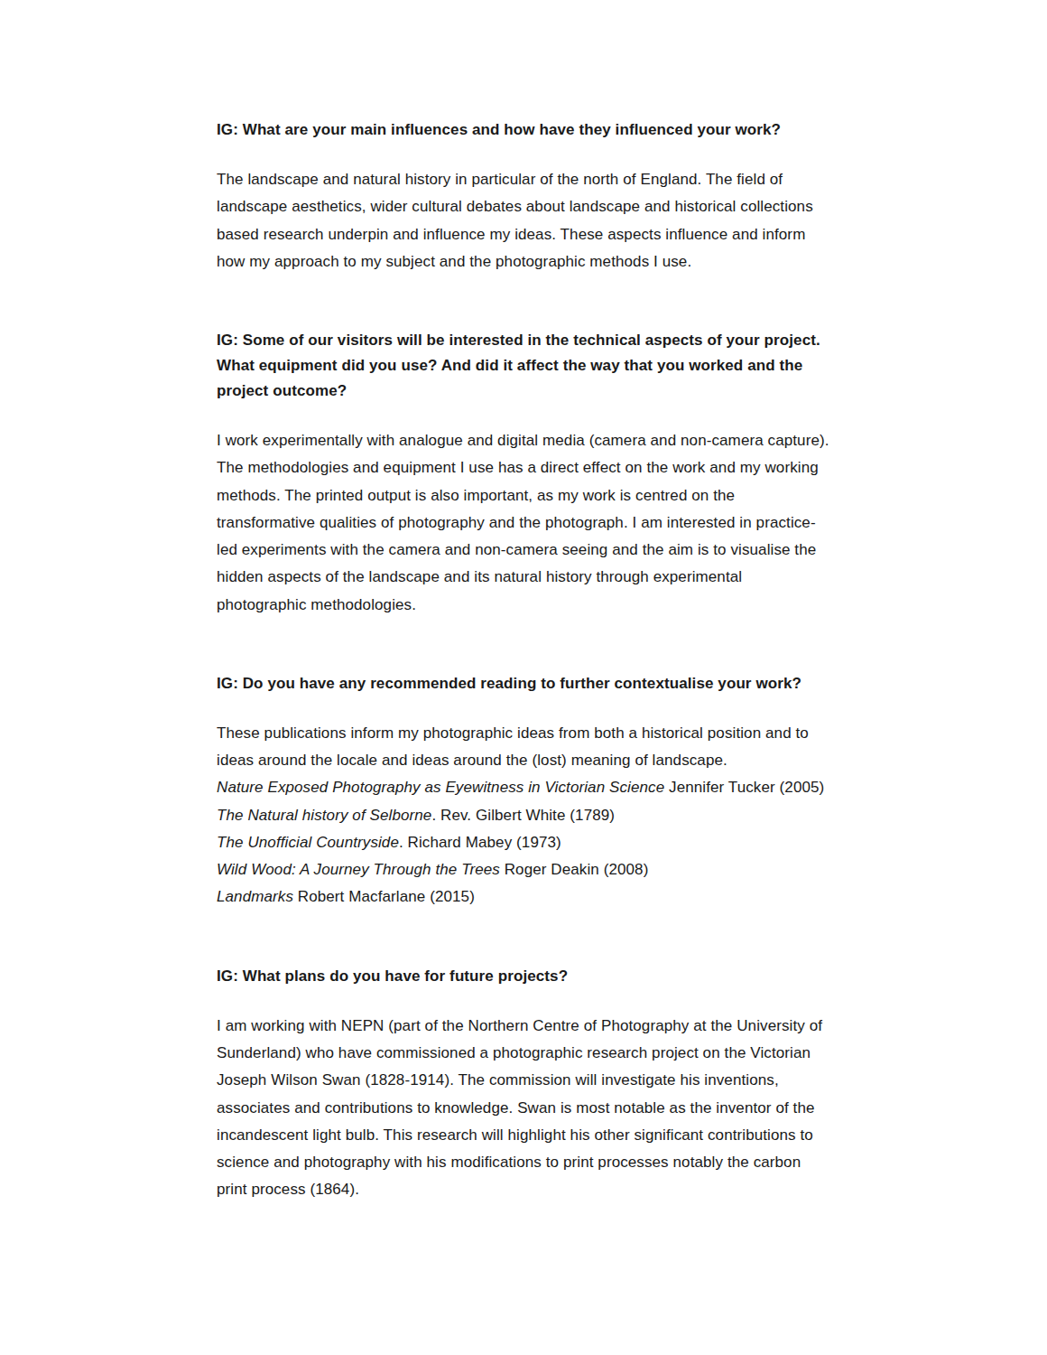IG: What are your main influences and how have they influenced your work?
The landscape and natural history in particular of the north of England. The field of landscape aesthetics, wider cultural debates about landscape and historical collections based research underpin and influence my ideas. These aspects influence and inform how my approach to my subject and the photographic methods I use.
IG: Some of our visitors will be interested in the technical aspects of your project. What equipment did you use? And did it affect the way that you worked and the project outcome?
I work experimentally with analogue and digital media (camera and non-camera capture). The methodologies and equipment I use has a direct effect on the work and my working methods. The printed output is also important, as my work is centred on the transformative qualities of photography and the photograph. I am interested in practice-led experiments with the camera and non-camera seeing and the aim is to visualise the hidden aspects of the landscape and its natural history through experimental photographic methodologies.
IG: Do you have any recommended reading to further contextualise your work?
These publications inform my photographic ideas from both a historical position and to ideas around the locale and ideas around the (lost) meaning of landscape.
Nature Exposed Photography as Eyewitness in Victorian Science Jennifer Tucker (2005)
The Natural history of Selborne. Rev. Gilbert White (1789)
The Unofficial Countryside. Richard Mabey (1973)
Wild Wood: A Journey Through the Trees Roger Deakin (2008)
Landmarks Robert Macfarlane (2015)
IG: What plans do you have for future projects?
I am working with NEPN (part of the Northern Centre of Photography at the University of Sunderland) who have commissioned a photographic research project on the Victorian Joseph Wilson Swan (1828-1914). The commission will investigate his inventions, associates and contributions to knowledge. Swan is most notable as the inventor of the incandescent light bulb. This research will highlight his other significant contributions to science and photography with his modifications to print processes notably the carbon print process (1864).